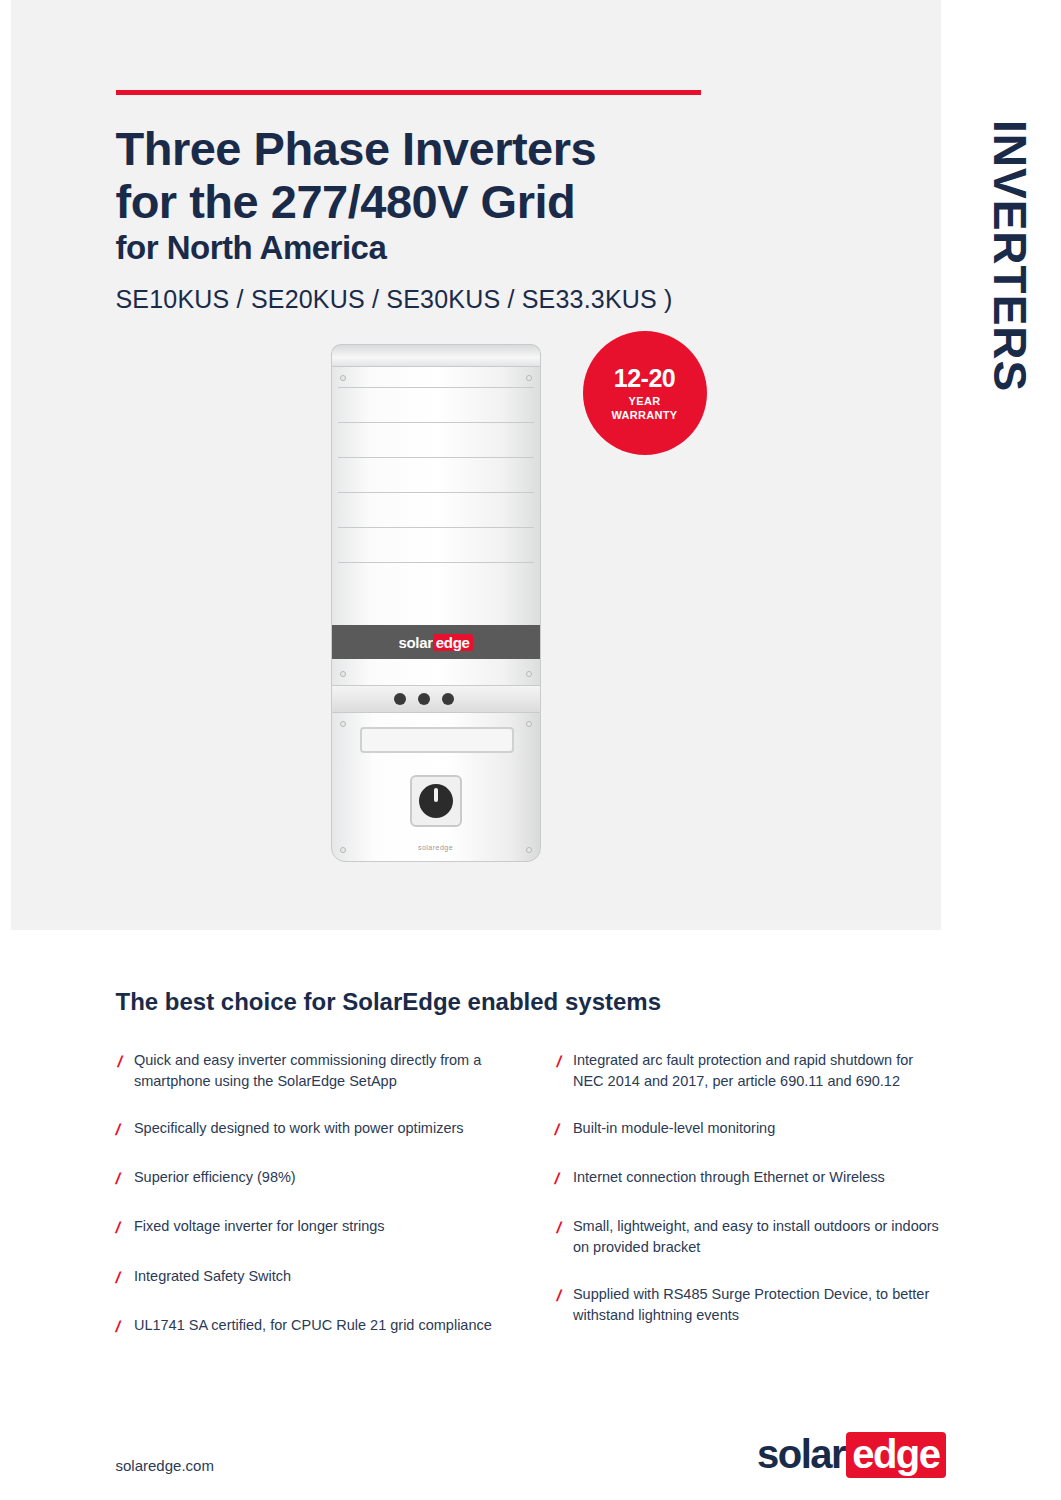INVERTERS
Three Phase Inverters
for the 277/480V Grid for North America
SE10KUS / SE20KUS / SE30KUS / SE33.3KUS )
12-20
YEAR
WARRANTY
solaredge
solaredge
The best choice for SolarEdge enabled systems
/Quick and easy inverter commissioning directly from a smartphone using the SolarEdge SetApp
/Specifically designed to work with power optimizers
/Superior efficiency (98%)
/Fixed voltage inverter for longer strings
/Integrated Safety Switch
/UL1741 SA certified, for CPUC Rule 21 grid compliance
/Integrated arc fault protection and rapid shutdown for NEC 2014 and 2017, per article 690.11 and 690.12
/Built-in module-level monitoring
/Internet connection through Ethernet or Wireless
/Small, lightweight, and easy to install outdoors or indoors on provided bracket
/Supplied with RS485 Surge Protection Device, to better withstand lightning events
solaredge.com
solaredge